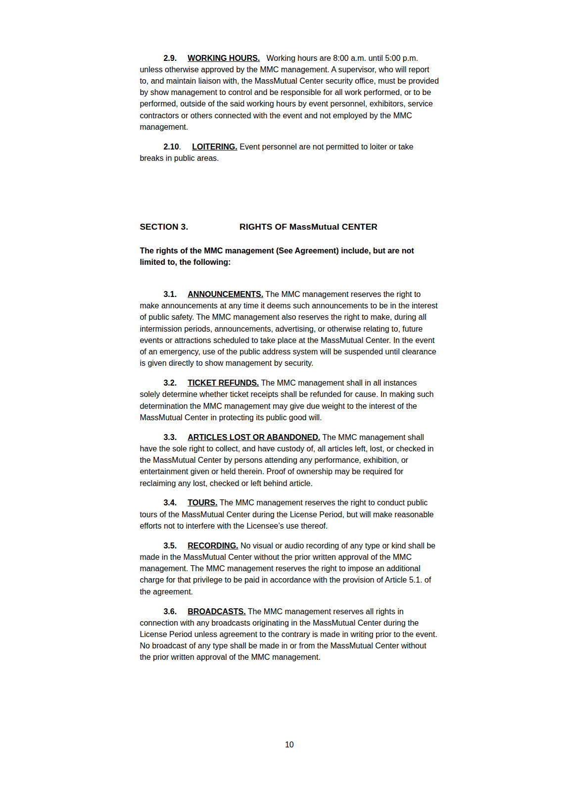2.9. WORKING HOURS. Working hours are 8:00 a.m. until 5:00 p.m. unless otherwise approved by the MMC management. A supervisor, who will report to, and maintain liaison with, the MassMutual Center security office, must be provided by show management to control and be responsible for all work performed, or to be performed, outside of the said working hours by event personnel, exhibitors, service contractors or others connected with the event and not employed by the MMC management.
2.10. LOITERING. Event personnel are not permitted to loiter or take breaks in public areas.
SECTION 3. RIGHTS OF MassMutual CENTER
The rights of the MMC management (See Agreement) include, but are not limited to, the following:
3.1. ANNOUNCEMENTS. The MMC management reserves the right to make announcements at any time it deems such announcements to be in the interest of public safety. The MMC management also reserves the right to make, during all intermission periods, announcements, advertising, or otherwise relating to, future events or attractions scheduled to take place at the MassMutual Center. In the event of an emergency, use of the public address system will be suspended until clearance is given directly to show management by security.
3.2. TICKET REFUNDS. The MMC management shall in all instances solely determine whether ticket receipts shall be refunded for cause. In making such determination the MMC management may give due weight to the interest of the MassMutual Center in protecting its public good will.
3.3. ARTICLES LOST OR ABANDONED. The MMC management shall have the sole right to collect, and have custody of, all articles left, lost, or checked in the MassMutual Center by persons attending any performance, exhibition, or entertainment given or held therein. Proof of ownership may be required for reclaiming any lost, checked or left behind article.
3.4. TOURS. The MMC management reserves the right to conduct public tours of the MassMutual Center during the License Period, but will make reasonable efforts not to interfere with the Licensee’s use thereof.
3.5. RECORDING. No visual or audio recording of any type or kind shall be made in the MassMutual Center without the prior written approval of the MMC management. The MMC management reserves the right to impose an additional charge for that privilege to be paid in accordance with the provision of Article 5.1. of the agreement.
3.6. BROADCASTS. The MMC management reserves all rights in connection with any broadcasts originating in the MassMutual Center during the License Period unless agreement to the contrary is made in writing prior to the event. No broadcast of any type shall be made in or from the MassMutual Center without the prior written approval of the MMC management.
10